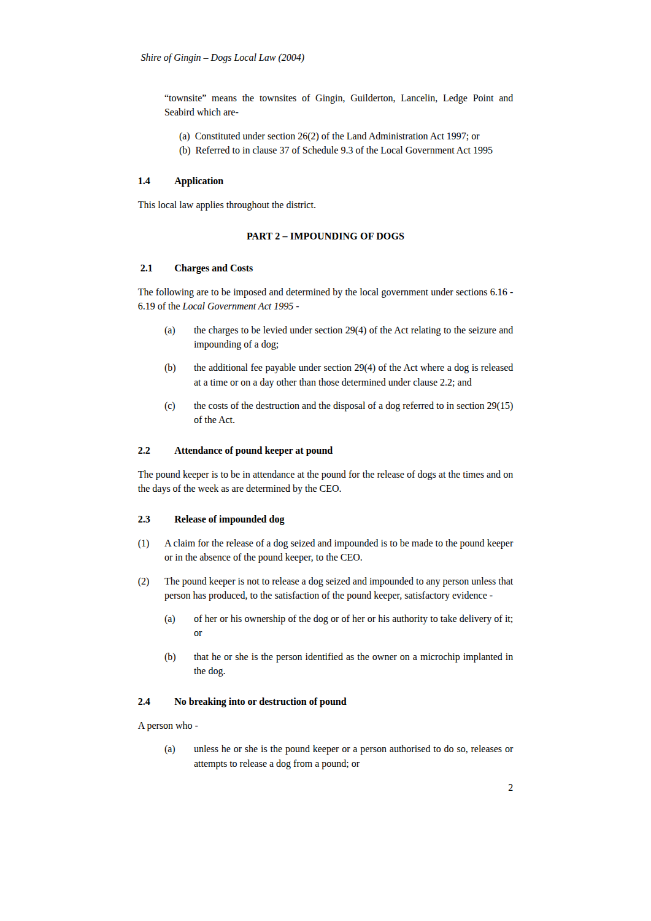Shire of Gingin – Dogs Local Law (2004)
“townsite” means the townsites of Gingin, Guilderton, Lancelin, Ledge Point and Seabird which are-
(a) Constituted under section 26(2) of the Land Administration Act 1997; or
(b) Referred to in clause 37 of Schedule 9.3 of the Local Government Act 1995
1.4 Application
This local law applies throughout the district.
PART 2 – IMPOUNDING OF DOGS
2.1 Charges and Costs
The following are to be imposed and determined by the local government under sections 6.16 - 6.19 of the Local Government Act 1995 -
(a) the charges to be levied under section 29(4) of the Act relating to the seizure and impounding of a dog;
(b) the additional fee payable under section 29(4) of the Act where a dog is released at a time or on a day other than those determined under clause 2.2; and
(c) the costs of the destruction and the disposal of a dog referred to in section 29(15) of the Act.
2.2 Attendance of pound keeper at pound
The pound keeper is to be in attendance at the pound for the release of dogs at the times and on the days of the week as are determined by the CEO.
2.3 Release of impounded dog
(1) A claim for the release of a dog seized and impounded is to be made to the pound keeper or in the absence of the pound keeper, to the CEO.
(2) The pound keeper is not to release a dog seized and impounded to any person unless that person has produced, to the satisfaction of the pound keeper, satisfactory evidence -
(a) of her or his ownership of the dog or of her or his authority to take delivery of it; or
(b) that he or she is the person identified as the owner on a microchip implanted in the dog.
2.4 No breaking into or destruction of pound
A person who -
(a) unless he or she is the pound keeper or a person authorised to do so, releases or attempts to release a dog from a pound; or
2